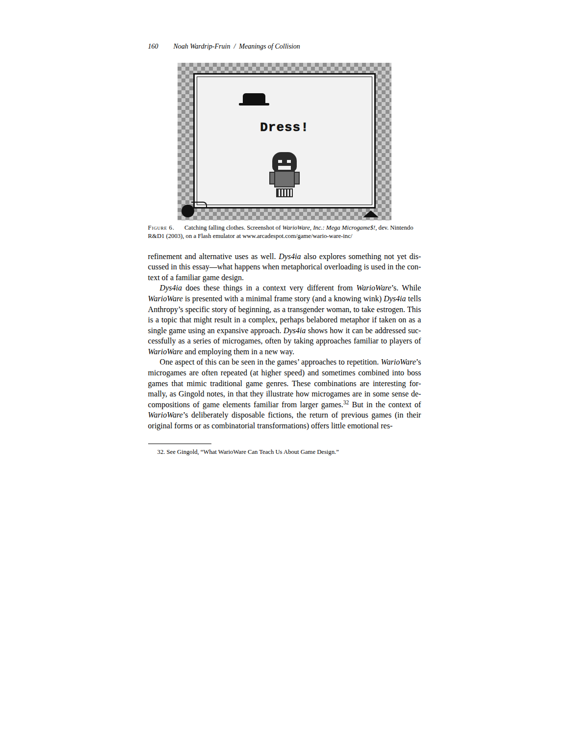160 Noah Wardrip-Fruin / Meanings of Collision
Dress!
Figure 6. Catching falling clothes. Screenshot of WarioWare, Inc.: Mega Microgame$!, dev. Nintendo R&D1 (2003), on a Flash emulator at www.arcadespot.com/game/wario-ware-inc/
refinement and alternative uses as well. Dys4ia also explores something not yet discussed in this essay—what happens when metaphorical overloading is used in the context of a familiar game design.
Dys4ia does these things in a context very different from WarioWare’s. While WarioWare is presented with a minimal frame story (and a knowing wink) Dys4ia tells Anthropy’s specific story of beginning, as a transgender woman, to take estrogen. This is a topic that might result in a complex, perhaps belabored metaphor if taken on as a single game using an expansive approach. Dys4ia shows how it can be addressed successfully as a series of microgames, often by taking approaches familiar to players of WarioWare and employing them in a new way.
One aspect of this can be seen in the games’ approaches to repetition. WarioWare’s microgames are often repeated (at higher speed) and sometimes combined into boss games that mimic traditional game genres. These combinations are interesting formally, as Gingold notes, in that they illustrate how microgames are in some sense decompositions of game elements familiar from larger games.32 But in the context of WarioWare’s deliberately disposable fictions, the return of previous games (in their original forms or as combinatorial transformations) offers little emotional res-
32. See Gingold, “What WarioWare Can Teach Us About Game Design.”